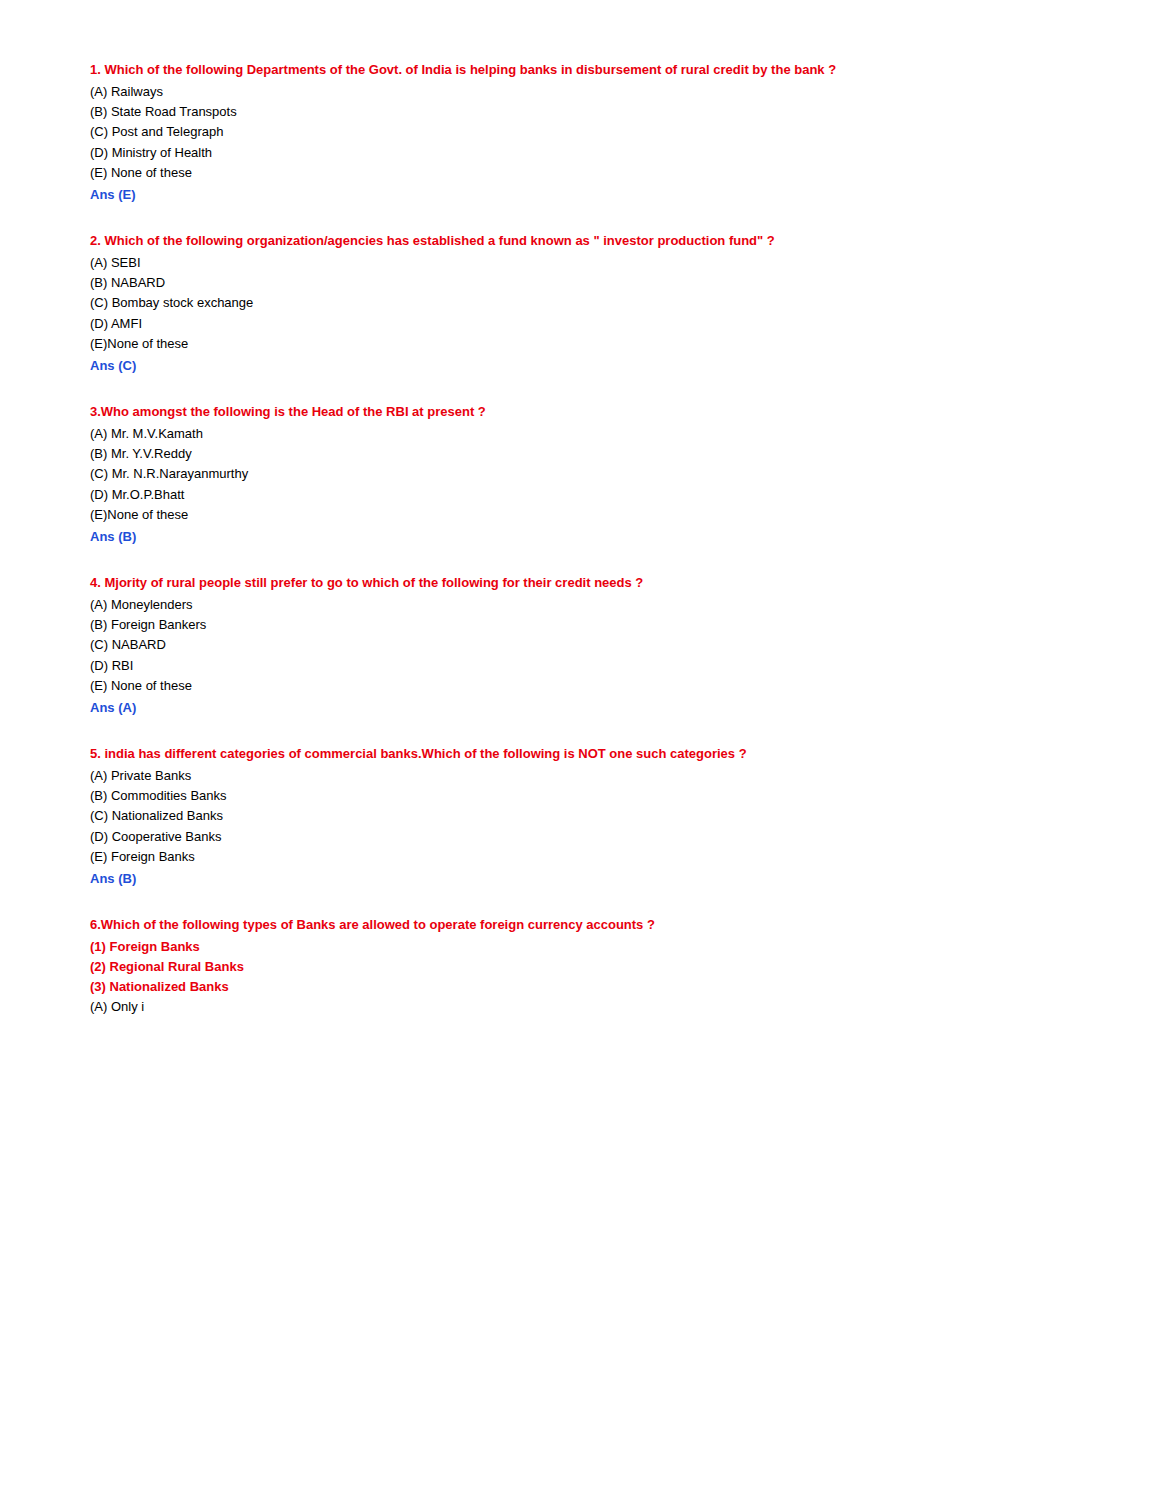1. Which of the following Departments of the Govt. of India is helping banks in disbursement of rural credit by the bank ?
(A) Railways
(B) State Road Transpots
(C) Post and Telegraph
(D) Ministry of Health
(E) None of these
Ans (E)
2. Which of the following organization/agencies has established a fund known as " investor production fund" ?
(A) SEBI
(B) NABARD
(C) Bombay stock exchange
(D) AMFI
(E)None of these
Ans (C)
3.Who amongst the following is the Head of the RBI at present ?
(A) Mr. M.V.Kamath
(B) Mr. Y.V.Reddy
(C) Mr. N.R.Narayanmurthy
(D) Mr.O.P.Bhatt
(E)None of these
Ans (B)
4. Mjority of rural people still prefer to go to which of the following for their credit needs ?
(A) Moneylenders
(B) Foreign Bankers
(C) NABARD
(D) RBI
(E) None of these
Ans (A)
5. india has different categories of commercial banks.Which of the following is NOT one such categories ?
(A) Private Banks
(B) Commodities Banks
(C) Nationalized Banks
(D) Cooperative Banks
(E) Foreign Banks
Ans (B)
6.Which of the following types of Banks are allowed to operate foreign currency accounts ?
(1) Foreign Banks
(2) Regional Rural Banks
(3) Nationalized Banks
(A) Only i